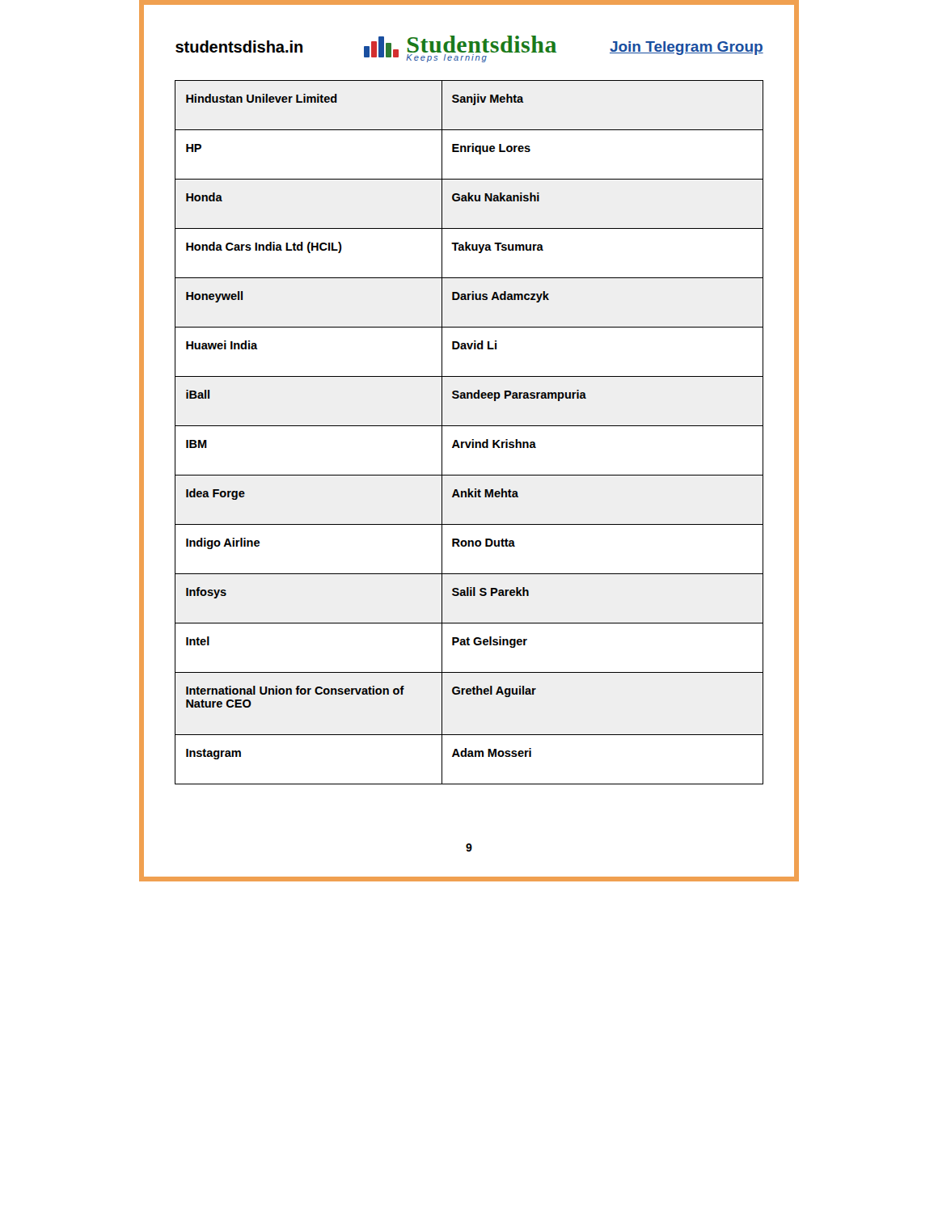studentsdisha.in
Studentsdisha
Keeps learning
Join Telegram Group
| Hindustan Unilever Limited | Sanjiv Mehta |
| HP | Enrique Lores |
| Honda | Gaku Nakanishi |
| Honda Cars India Ltd (HCIL) | Takuya Tsumura |
| Honeywell | Darius Adamczyk |
| Huawei India | David Li |
| iBall | Sandeep Parasrampuria |
| IBM | Arvind Krishna |
| Idea Forge | Ankit Mehta |
| Indigo Airline | Rono Dutta |
| Infosys | Salil S Parekh |
| Intel | Pat Gelsinger |
| International Union for Conservation of Nature CEO | Grethel Aguilar |
| Instagram | Adam Mosseri |
9